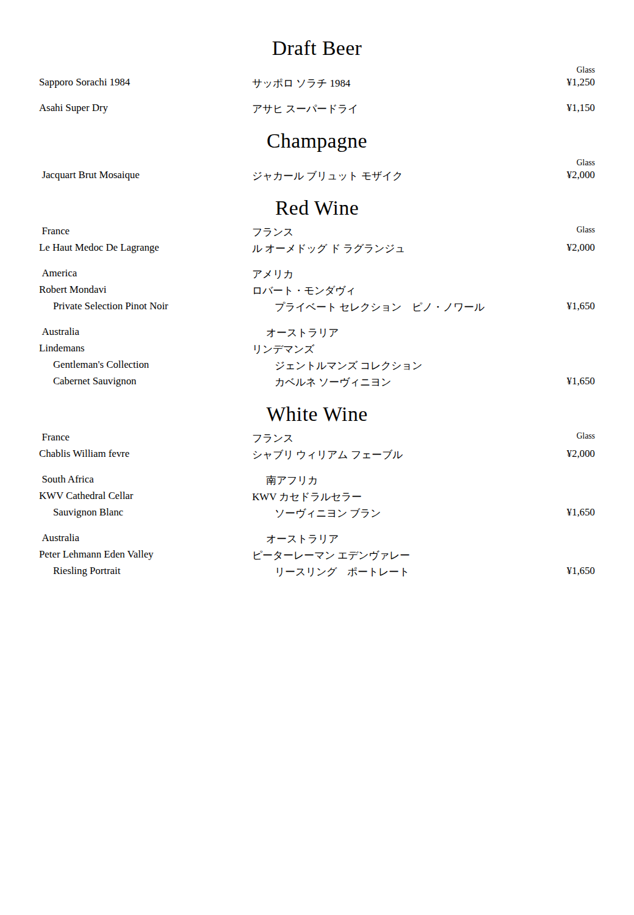Draft Beer
| | | Glass |
| Sapporo Sorachi 1984 | サッポロ ソラチ 1984 | ¥1,250 |
| Asahi Super Dry | アサヒ スーパードライ | ¥1,150 |
Champagne
| | | Glass |
| Jacquart Brut Mosaique | ジャカール ブリュット モザイク | ¥2,000 |
Red Wine
| France | フランス | Glass |
| Le Haut Medoc De Lagrange | ル オーメドッグ ド ラグランジュ | ¥2,000 |
| America | アメリカ | |
| Robert Mondavi | ロバート・モンダヴィ | |
| Private Selection Pinot Noir | プライベート セレクション ピノ・ノワール | ¥1,650 |
| Australia | オーストラリア | |
| Lindemans | リンデマンズ | |
| Gentleman's Collection | ジェントルマンズ コレクション | |
| Cabernet Sauvignon | カベルネ ソーヴィニヨン | ¥1,650 |
White Wine
| France | フランス | Glass |
| Chablis William fevre | シャブリ ウィリアム フェーブル | ¥2,000 |
| South Africa | 南アフリカ | |
| KWV Cathedral Cellar | KWV カセドラルセラー | |
| Sauvignon Blanc | ソーヴィニヨン ブラン | ¥1,650 |
| Australia | オーストラリア | |
| Peter Lehmann Eden Valley | ピーターレーマン エデンヴァレー | |
| Riesling Portrait | リースリング ポートレート | ¥1,650 |